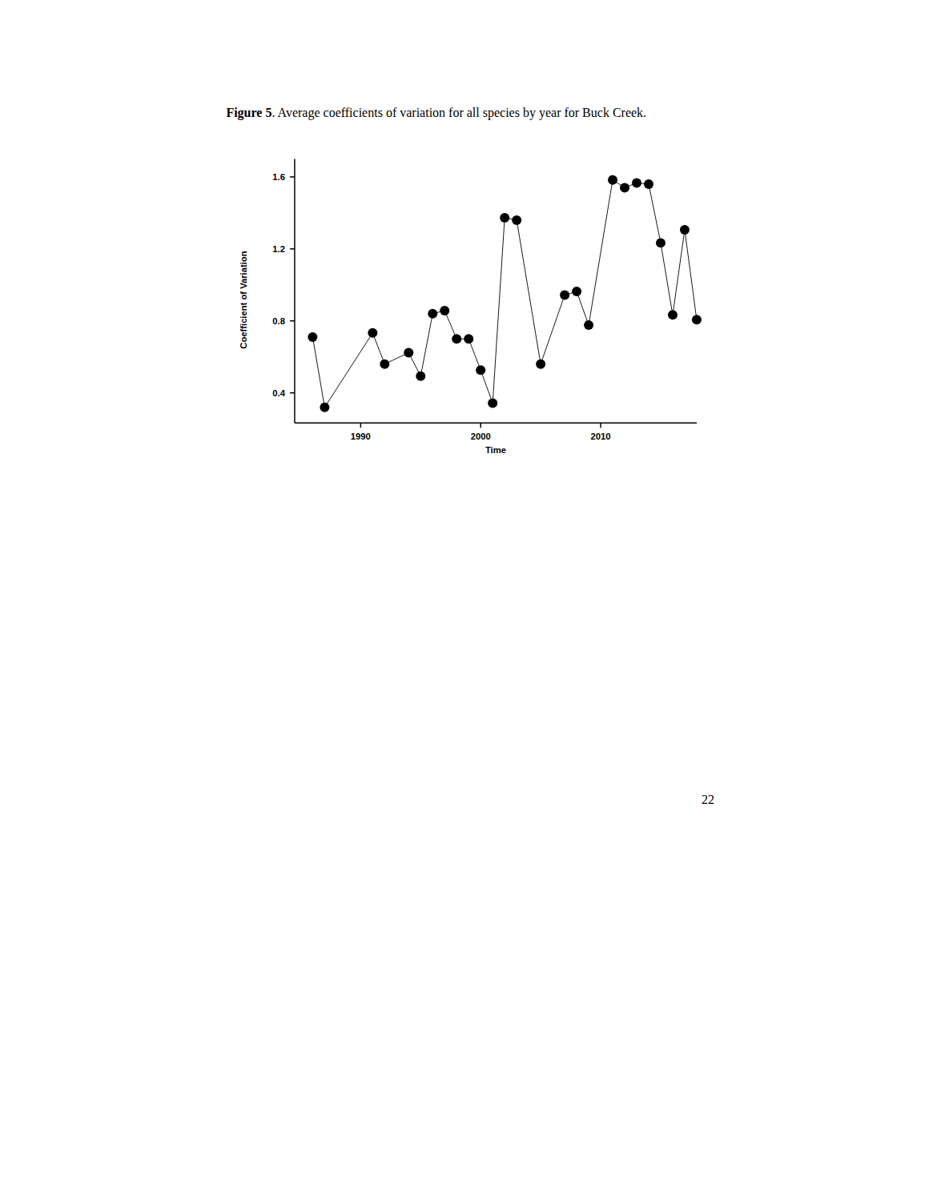Figure 5. Average coefficients of variation for all species by year for Buck Creek.
Average coefficients of variation for all species by year for Buck Creek Line plot with filled circular markers showing coefficient of variation values, ranging from about 0.24 to 1.58, for each year from the mid-1980s through about 2017. Values generally increase over time, peaking near 1.58 around 2009 and remaining high through the early 2010s before declining and rising again near 2017. Scale: y = 470 - (value - 0.2) * (440 / 1.45) approx; mapping 0.4 -> 420, 1.6 -> 60 0.4 0.8 1.2 1.6 Coefficient of Variation 1990 2000 2010 Time
22